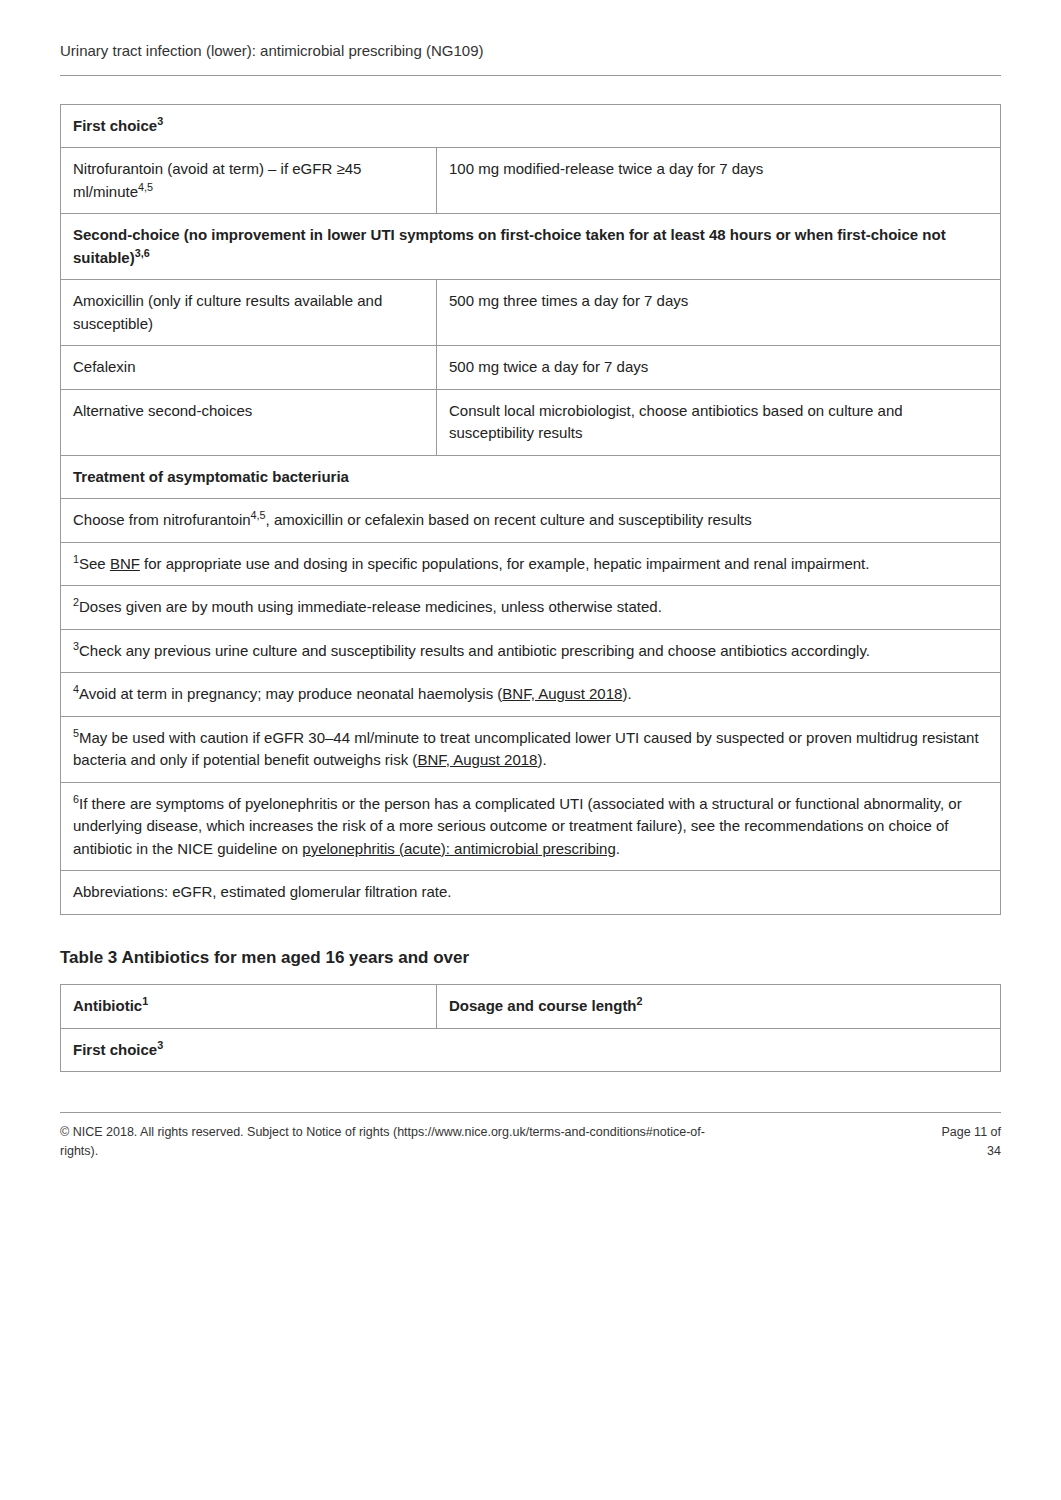Urinary tract infection (lower): antimicrobial prescribing (NG109)
| First choice 3 |
| Nitrofurantoin (avoid at term) – if eGFR ≥45 ml/minute 4,5 | 100 mg modified-release twice a day for 7 days |
| Second-choice (no improvement in lower UTI symptoms on first-choice taken for at least 48 hours or when first-choice not suitable) 3,6 |
| Amoxicillin (only if culture results available and susceptible) | 500 mg three times a day for 7 days |
| Cefalexin | 500 mg twice a day for 7 days |
| Alternative second-choices | Consult local microbiologist, choose antibiotics based on culture and susceptibility results |
| Treatment of asymptomatic bacteriuria |
| Choose from nitrofurantoin 4,5 , amoxicillin or cefalexin based on recent culture and susceptibility results |
| 1 See BNF for appropriate use and dosing in specific populations, for example, hepatic impairment and renal impairment. |
| 2 Doses given are by mouth using immediate-release medicines, unless otherwise stated. |
| 3 Check any previous urine culture and susceptibility results and antibiotic prescribing and choose antibiotics accordingly. |
| 4 Avoid at term in pregnancy; may produce neonatal haemolysis ( BNF, August 2018 ). |
| 5 May be used with caution if eGFR 30–44 ml/minute to treat uncomplicated lower UTI caused by suspected or proven multidrug resistant bacteria and only if potential benefit outweighs risk ( BNF, August 2018 ). |
| 6 If there are symptoms of pyelonephritis or the person has a complicated UTI (associated with a structural or functional abnormality, or underlying disease, which increases the risk of a more serious outcome or treatment failure), see the recommendations on choice of antibiotic in the NICE guideline on pyelonephritis (acute): antimicrobial prescribing . |
| Abbreviations: eGFR, estimated glomerular filtration rate. |
Table 3 Antibiotics for men aged 16 years and over
| Antibiotic 1 | Dosage and course length 2 |
| First choice 3 |
© NICE 2018. All rights reserved. Subject to Notice of rights (https://www.nice.org.uk/terms-and-conditions#notice-of-rights).
Page 11 of
34